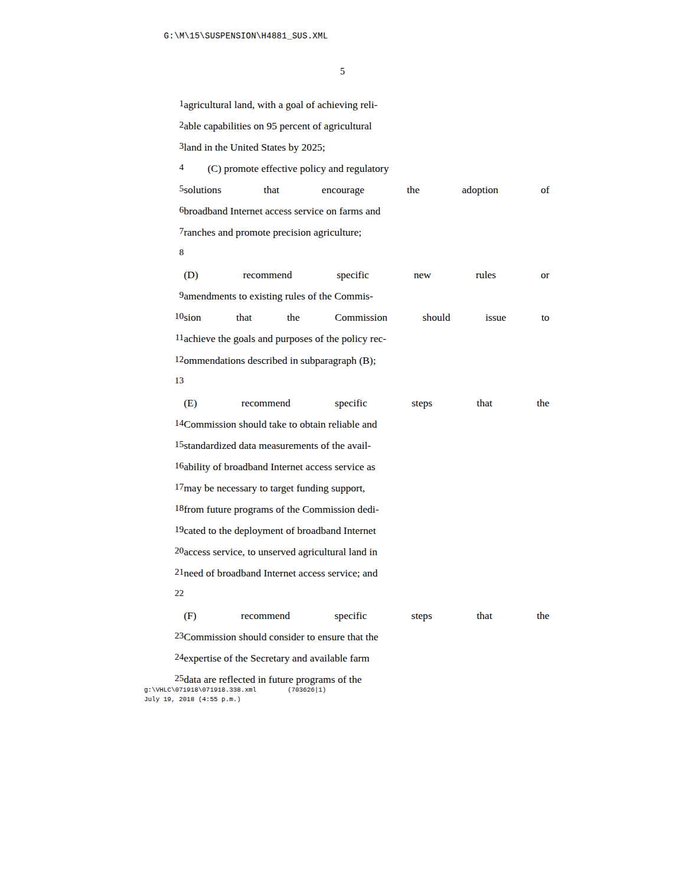G:\M\15\SUSPENSION\H4881_SUS.XML
5
| 1 | agricultural land, with a goal of achieving reli- |
| 2 | able capabilities on 95 percent of agricultural |
| 3 | land in the United States by 2025; |
| 4 | (C) promote effective policy and regulatory |
| 5 | solutions that encourage the adoption of |
| 6 | broadband Internet access service on farms and |
| 7 | ranches and promote precision agriculture; |
| 8 | (D) recommend specific new rules or |
| 9 | amendments to existing rules of the Commis- |
| 10 | sion that the Commission should issue to |
| 11 | achieve the goals and purposes of the policy rec- |
| 12 | ommendations described in subparagraph (B); |
| 13 | (E) recommend specific steps that the |
| 14 | Commission should take to obtain reliable and |
| 15 | standardized data measurements of the avail- |
| 16 | ability of broadband Internet access service as |
| 17 | may be necessary to target funding support, |
| 18 | from future programs of the Commission dedi- |
| 19 | cated to the deployment of broadband Internet |
| 20 | access service, to unserved agricultural land in |
| 21 | need of broadband Internet access service; and |
| 22 | (F) recommend specific steps that the |
| 23 | Commission should consider to ensure that the |
| 24 | expertise of the Secretary and available farm |
| 25 | data are reflected in future programs of the |
g:\VHLC\071918\071918.338.xml(703626|1)
July 19, 2018 (4:55 p.m.)